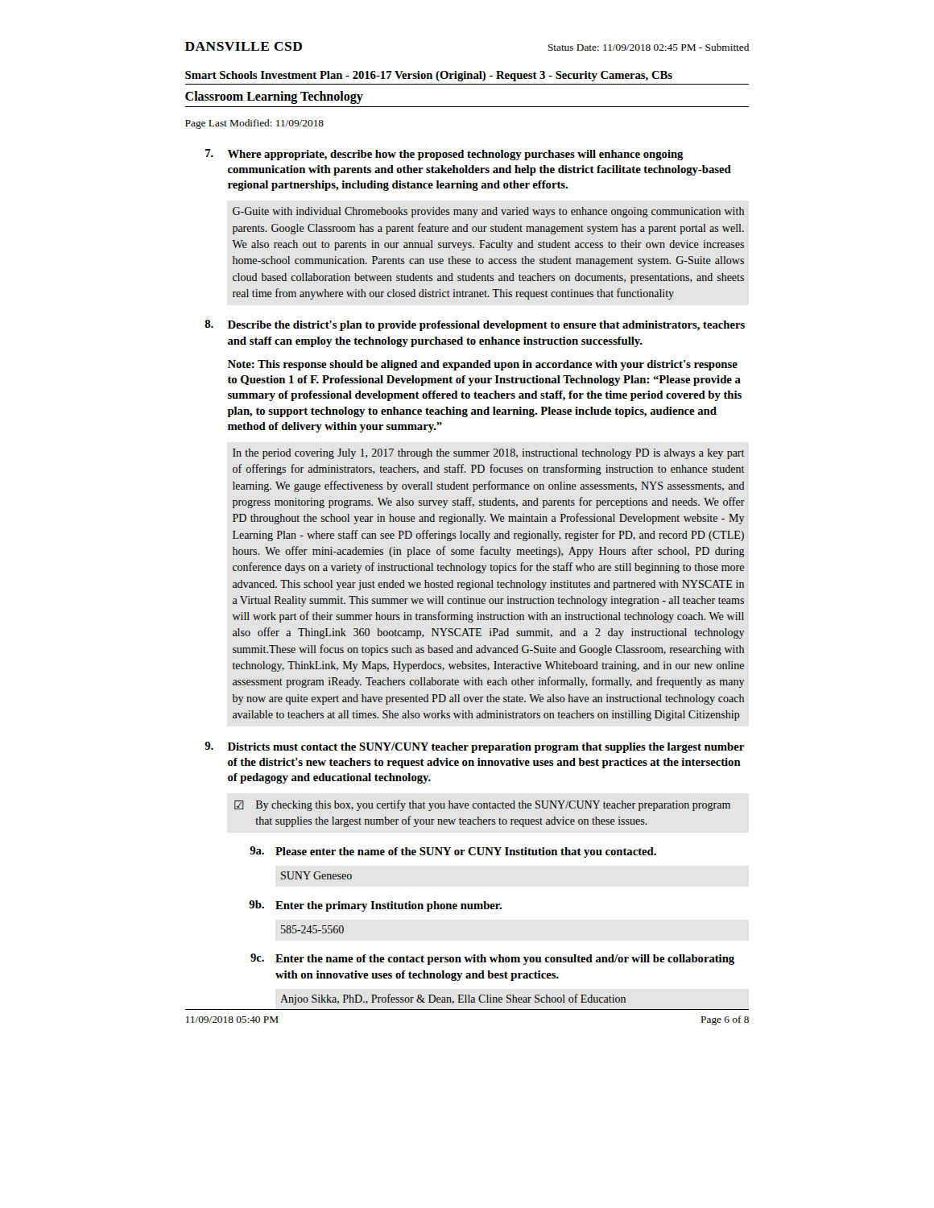DANSVILLE CSD
Status Date: 11/09/2018 02:45 PM - Submitted
Smart Schools Investment Plan - 2016-17 Version (Original) - Request 3 - Security Cameras, CBs
Classroom Learning Technology
Page Last Modified: 11/09/2018
7.
Where appropriate, describe how the proposed technology purchases will enhance ongoing communication with parents and other stakeholders and help the district facilitate technology-based regional partnerships, including distance learning and other efforts.
G-Guite with individual Chromebooks provides many and varied ways to enhance ongoing communication with parents. Google Classroom has a parent feature and our student management system has a parent portal as well. We also reach out to parents in our annual surveys. Faculty and student access to their own device increases home-school communication. Parents can use these to access the student management system. G-Suite allows cloud based collaboration between students and students and teachers on documents, presentations, and sheets real time from anywhere with our closed district intranet. This request continues that functionality
8.
Describe the district's plan to provide professional development to ensure that administrators, teachers and staff can employ the technology purchased to enhance instruction successfully.
Note: This response should be aligned and expanded upon in accordance with your district's response to Question 1 of F. Professional Development of your Instructional Technology Plan: “Please provide a summary of professional development offered to teachers and staff, for the time period covered by this plan, to support technology to enhance teaching and learning. Please include topics, audience and method of delivery within your summary.”
In the period covering July 1, 2017 through the summer 2018, instructional technology PD is always a key part of offerings for administrators, teachers, and staff. PD focuses on transforming instruction to enhance student learning. We gauge effectiveness by overall student performance on online assessments, NYS assessments, and progress monitoring programs. We also survey staff, students, and parents for perceptions and needs. We offer PD throughout the school year in house and regionally. We maintain a Professional Development website - My Learning Plan - where staff can see PD offerings locally and regionally, register for PD, and record PD (CTLE) hours. We offer mini-academies (in place of some faculty meetings), Appy Hours after school, PD during conference days on a variety of instructional technology topics for the staff who are still beginning to those more advanced. This school year just ended we hosted regional technology institutes and partnered with NYSCATE in a Virtual Reality summit. This summer we will continue our instruction technology integration - all teacher teams will work part of their summer hours in transforming instruction with an instructional technology coach. We will also offer a ThingLink 360 bootcamp, NYSCATE iPad summit, and a 2 day instructional technology summit.These will focus on topics such as based and advanced G-Suite and Google Classroom, researching with technology, ThinkLink, My Maps, Hyperdocs, websites, Interactive Whiteboard training, and in our new online assessment program iReady. Teachers collaborate with each other informally, formally, and frequently as many by now are quite expert and have presented PD all over the state. We also have an instructional technology coach available to teachers at all times. She also works with administrators on teachers on instilling Digital Citizenship
9.
Districts must contact the SUNY/CUNY teacher preparation program that supplies the largest number of the district's new teachers to request advice on innovative uses and best practices at the intersection of pedagogy and educational technology.
☑
By checking this box, you certify that you have contacted the SUNY/CUNY teacher preparation program that supplies the largest number of your new teachers to request advice on these issues.
9a.
Please enter the name of the SUNY or CUNY Institution that you contacted.
SUNY Geneseo
9b.
Enter the primary Institution phone number.
585-245-5560
9c.
Enter the name of the contact person with whom you consulted and/or will be collaborating with on innovative uses of technology and best practices.
Anjoo Sikka, PhD., Professor & Dean, Ella Cline Shear School of Education
11/09/2018 05:40 PM
Page 6 of 8